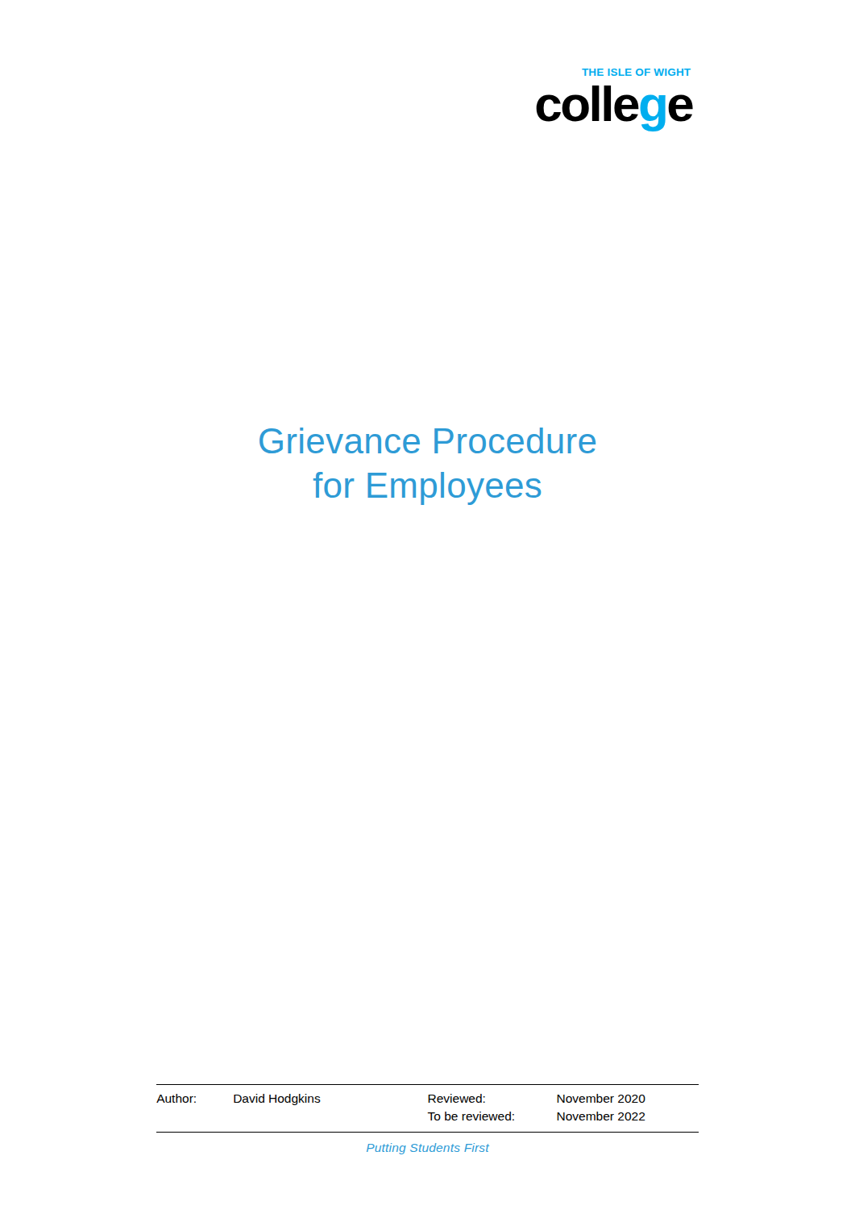THE ISLE OF WIGHT
college
Grievance Procedure
for Employees
Author: David Hodgkins
Reviewed: November 2020
To be reviewed: November 2022
Putting Students First